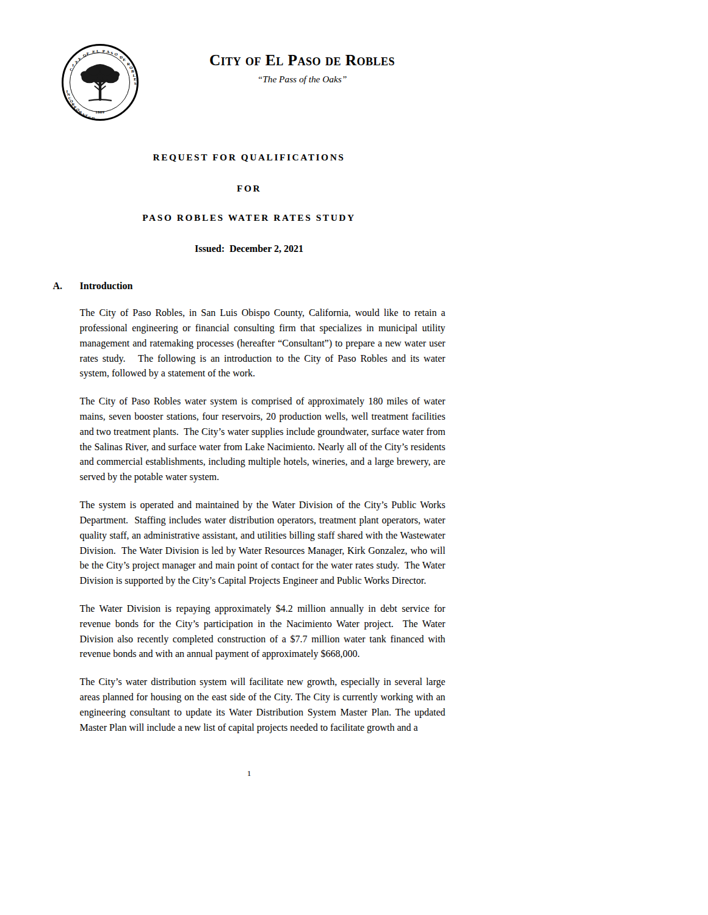C I T Y O F E L P A S O D E R O B L E S I N C O R P O R A T E D
1889
City of El Paso de Robles
“The Pass of the Oaks”
REQUEST FOR QUALIFICATIONS
FOR
PASO ROBLES WATER RATES STUDY
Issued: December 2, 2021
A.
Introduction
The City of Paso Robles, in San Luis Obispo County, California, would like to retain a professional engineering or financial consulting firm that specializes in municipal utility management and ratemaking processes (hereafter “Consultant”) to prepare a new water user rates study. The following is an introduction to the City of Paso Robles and its water system, followed by a statement of the work.
The City of Paso Robles water system is comprised of approximately 180 miles of water mains, seven booster stations, four reservoirs, 20 production wells, well treatment facilities and two treatment plants. The City’s water supplies include groundwater, surface water from the Salinas River, and surface water from Lake Nacimiento. Nearly all of the City’s residents and commercial establishments, including multiple hotels, wineries, and a large brewery, are served by the potable water system.
The system is operated and maintained by the Water Division of the City’s Public Works Department. Staffing includes water distribution operators, treatment plant operators, water quality staff, an administrative assistant, and utilities billing staff shared with the Wastewater Division. The Water Division is led by Water Resources Manager, Kirk Gonzalez, who will be the City’s project manager and main point of contact for the water rates study. The Water Division is supported by the City’s Capital Projects Engineer and Public Works Director.
The Water Division is repaying approximately $4.2 million annually in debt service for revenue bonds for the City’s participation in the Nacimiento Water project. The Water Division also recently completed construction of a $7.7 million water tank financed with revenue bonds and with an annual payment of approximately $668,000.
The City’s water distribution system will facilitate new growth, especially in several large areas planned for housing on the east side of the City. The City is currently working with an engineering consultant to update its Water Distribution System Master Plan. The updated Master Plan will include a new list of capital projects needed to facilitate growth and a
1